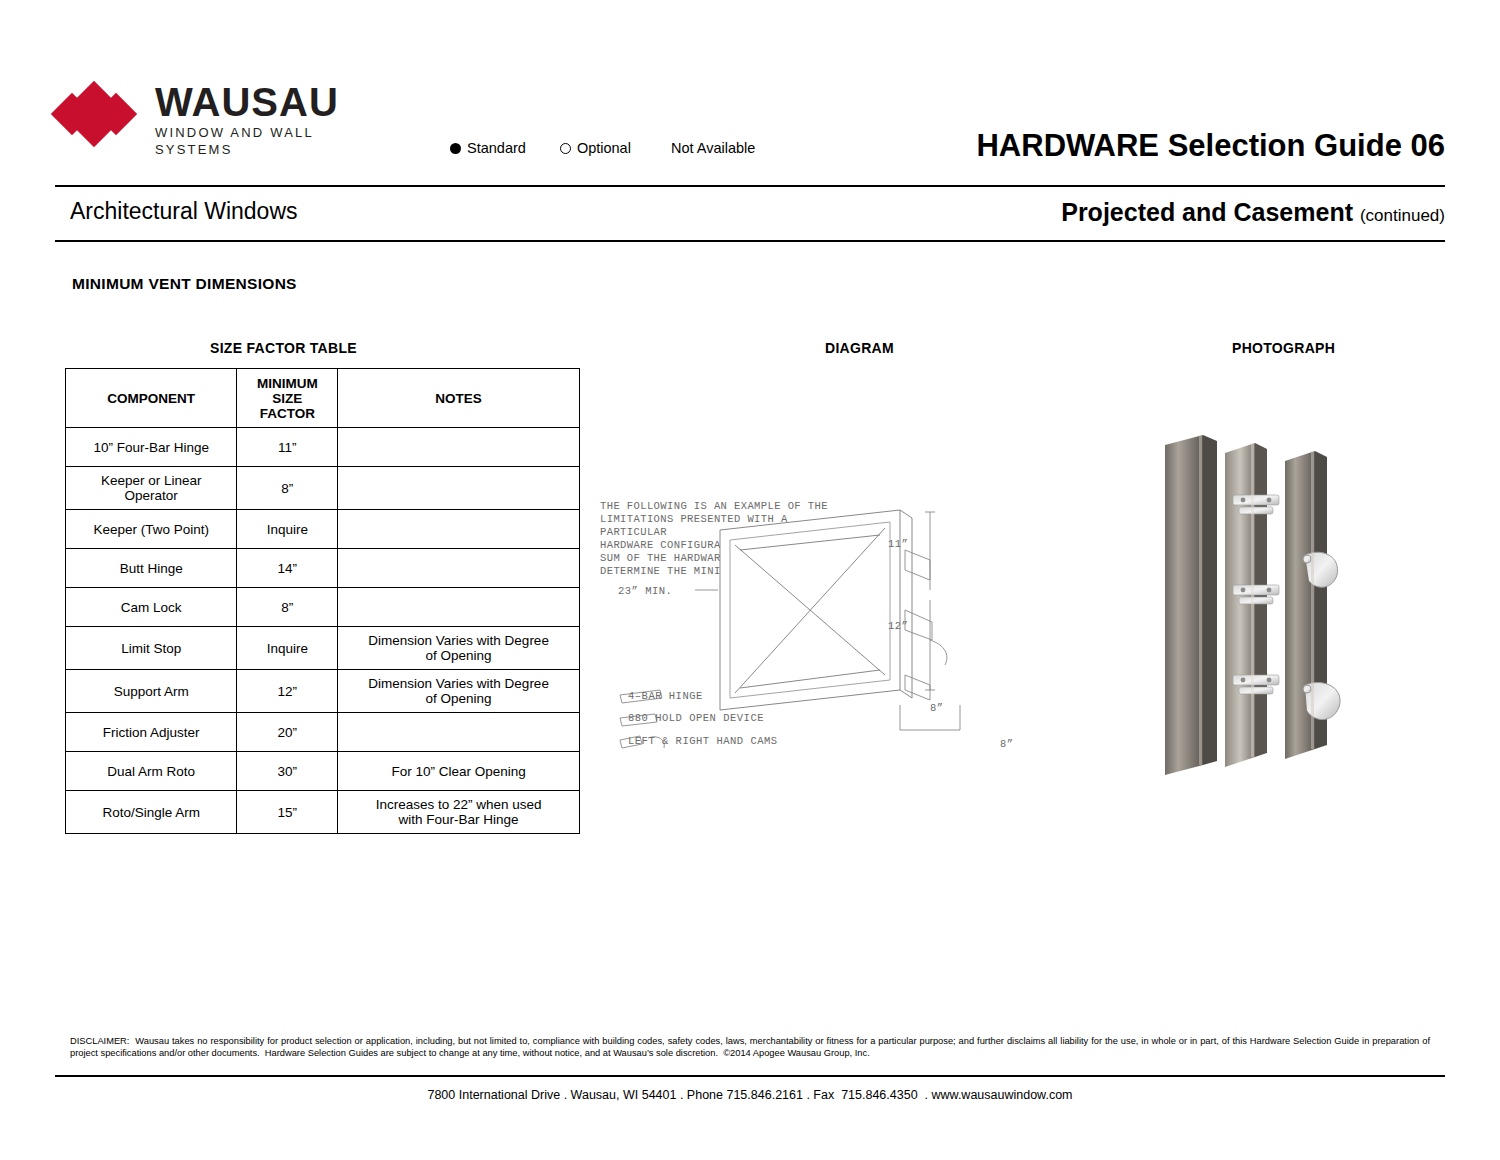WAUSAU
WINDOW AND WALL
SYSTEMS
Standard Optional Not Available
HARDWARE Selection Guide 06
Architectural Windows
Projected and Casement (continued)
MINIMUM VENT DIMENSIONS
SIZE FACTOR TABLE
DIAGRAM
PHOTOGRAPH
| COMPONENT | MINIMUM SIZE FACTOR | NOTES |
| --- | --- | --- |
| 10” Four-Bar Hinge | 11” | |
| Keeper or Linear Operator | 8” | |
| Keeper (Two Point) | Inquire | |
| Butt Hinge | 14” | |
| Cam Lock | 8” | |
| Limit Stop | Inquire | Dimension Varies with Degree of Opening |
| Support Arm | 12” | Dimension Varies with Degree of Opening |
| Friction Adjuster | 20” | |
| Dual Arm Roto | 30” | For 10” Clear Opening |
| Roto/Single Arm | 15” | Increases to 22” when used with Four-Bar Hinge |
THE FOLLOWING IS AN EXAMPLE OF THE
LIMITATIONS PRESENTED WITH A PARTICULAR
HARDWARE CONFIGURATION. NOTE THAT THE
SUM OF THE HARDWARE “SIZE FACTORS”
DETERMINE THE MINIMUM SASH DIMENSION.
23” MIN.
11”
12”
8”
8”
4–BAR HINGE
880 HOLD OPEN DEVICE
LEFT & RIGHT HAND CAMS
DISCLAIMER: Wausau takes no responsibility for product selection or application, including, but not limited to, compliance with building codes, safety codes, laws, merchantability or fitness for a particular purpose; and further disclaims all liability for the use, in whole or in part, of this Hardware Selection Guide in preparation of project specifications and/or other documents. Hardware Selection Guides are subject to change at any time, without notice, and at Wausau’s sole discretion. ©2014 Apogee Wausau Group, Inc.
7800 International Drive . Wausau, WI 54401 . Phone 715.846.2161 . Fax 715.846.4350 . www.wausauwindow.com